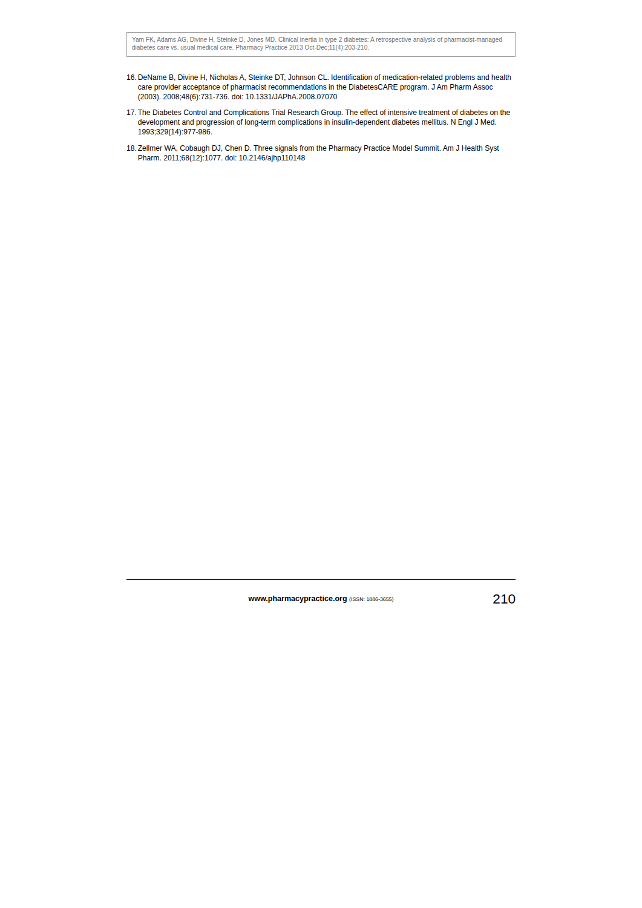Yam FK, Adams AG, Divine H, Steinke D, Jones MD. Clinical inertia in type 2 diabetes: A retrospective analysis of pharmacist-managed diabetes care vs. usual medical care. Pharmacy Practice 2013 Oct-Dec;11(4):203-210.
DeName B, Divine H, Nicholas A, Steinke DT, Johnson CL. Identification of medication-related problems and health care provider acceptance of pharmacist recommendations in the DiabetesCARE program. J Am Pharm Assoc (2003). 2008;48(6):731-736. doi: 10.1331/JAPhA.2008.07070
The Diabetes Control and Complications Trial Research Group. The effect of intensive treatment of diabetes on the development and progression of long-term complications in insulin-dependent diabetes mellitus. N Engl J Med. 1993;329(14):977-986.
Zellmer WA, Cobaugh DJ, Chen D. Three signals from the Pharmacy Practice Model Summit. Am J Health Syst Pharm. 2011;68(12):1077. doi: 10.2146/ajhp110148
www.pharmacypractice.org (ISSN: 1886-3655)
210